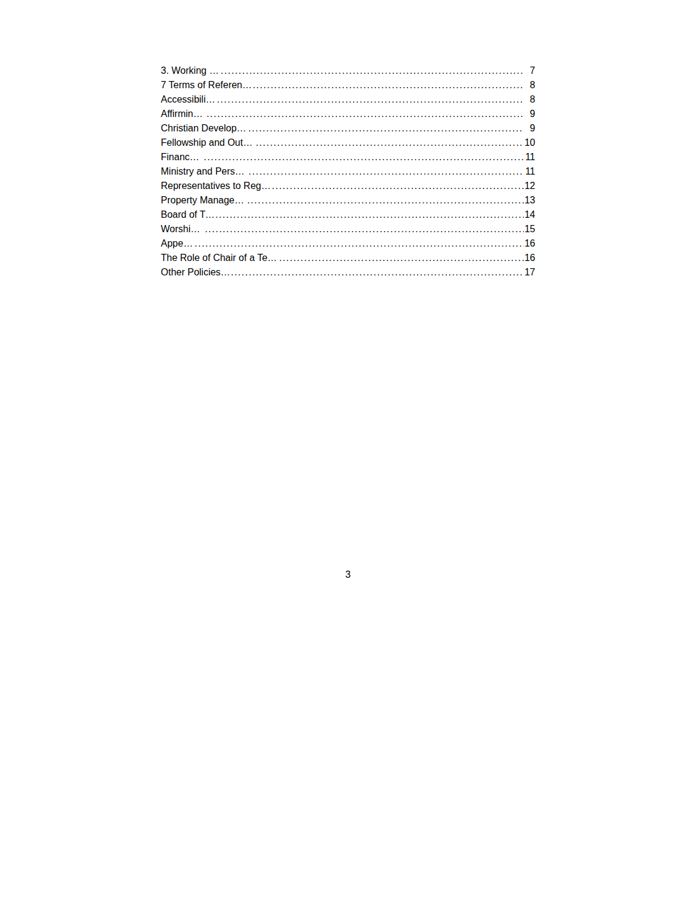3. Working Groups .................................................................................................................. 7
7 Terms of Reference for Teams ................................................................................................................. 8
Accessibility Team ......................................................................................................................... 8
Affirming Team ............................................................................................................................. 9
Christian Development Team ............................................................................................................. 9
Fellowship and Outreach Team ......................................................................................................... 10
Finance Team ............................................................................................................................... 11
Ministry and Personnel Team ............................................................................................................. 11
Representatives to Regional Council ................................................................................................... 12
Property Management Team ............................................................................................................. 13
Board of Trustees ......................................................................................................................... 14
Worship Team ............................................................................................................................. 15
Appendix 1 ..................................................................................................................................... 16
The Role of Chair of a Team of Council ................................................................................................ 16
Other Policies in effect ................................................................................................................. 17
3